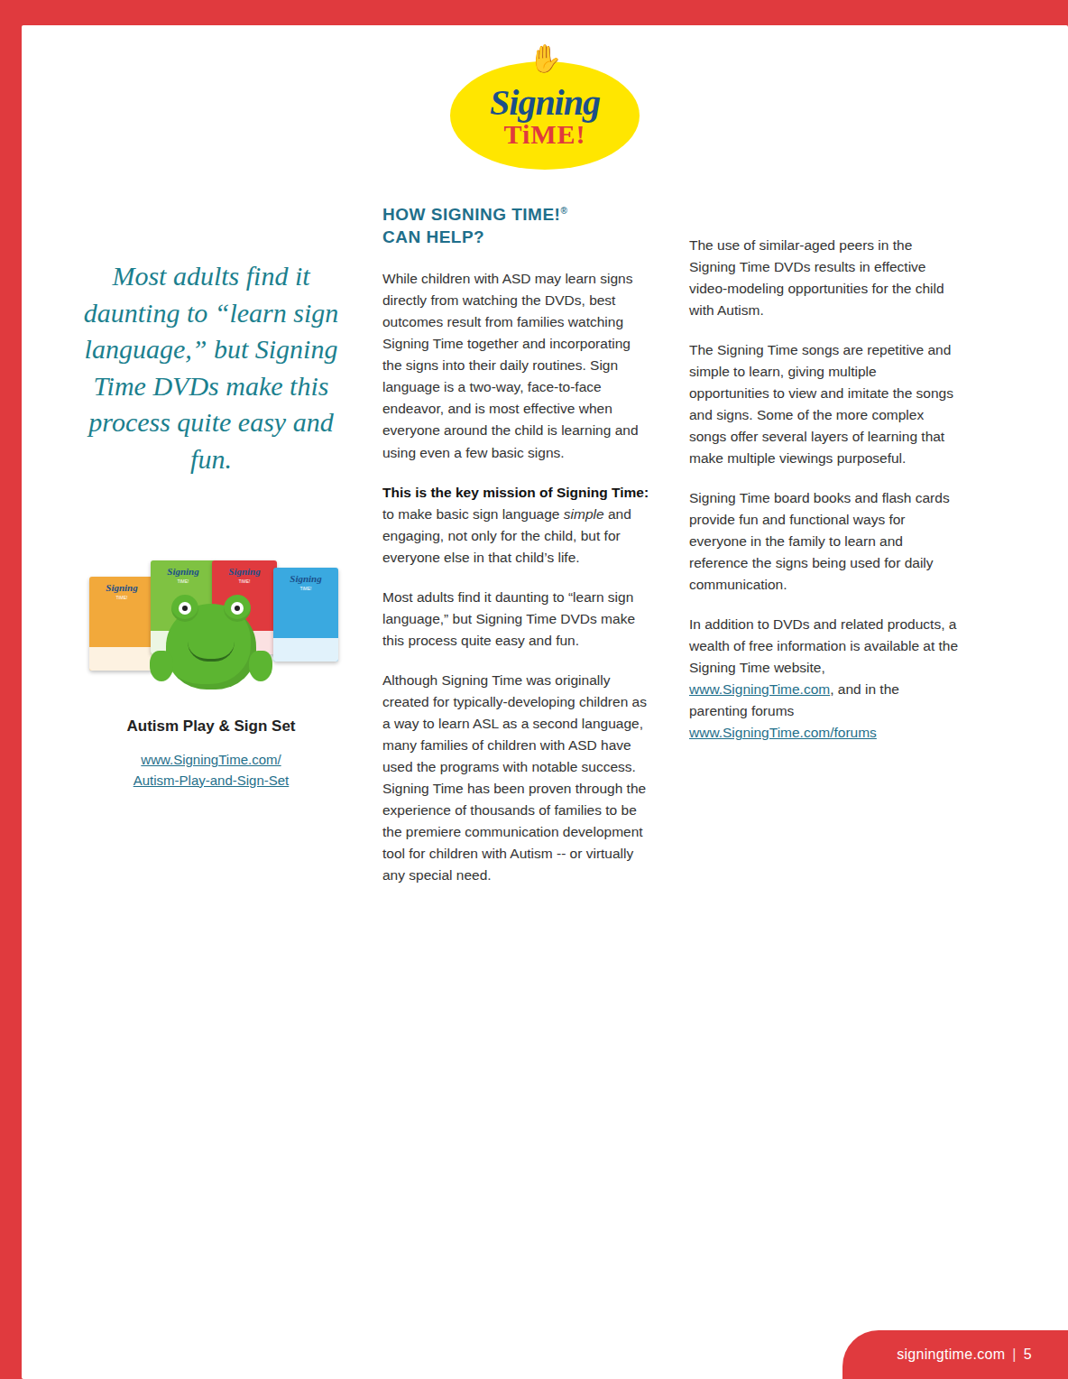✋
Signing
TiME!
Most adults find it daunting to “learn sign language,” but Signing Time DVDs make this process quite easy and fun.
Signing
TiME!
Signing
TiME!
Signing
TiME!
Signing
TiME!
Autism Play & Sign Set
www.SigningTime.com/
Autism-Play-and-Sign-Set
How Signing Time!®
can help?
While children with ASD may learn signs directly from watching the DVDs, best outcomes result from families watching Signing Time together and incorporating the signs into their daily routines. Sign language is a two-way, face-to-face endeavor, and is most effective when everyone around the child is learning and using even a few basic signs.
This is the key mission of Signing Time: to make basic sign language simple and engaging, not only for the child, but for everyone else in that child’s life.
Most adults find it daunting to “learn sign language,” but Signing Time DVDs make this process quite easy and fun.
Although Signing Time was originally created for typically-developing children as a way to learn ASL as a second language, many families of children with ASD have used the programs with notable success. Signing Time has been proven through the experience of thousands of families to be the premiere communication development tool for children with Autism -- or virtually any special need.
The use of similar-aged peers in the Signing Time DVDs results in effective video-modeling opportunities for the child with Autism.
The Signing Time songs are repetitive and simple to learn, giving multiple opportunities to view and imitate the songs and signs. Some of the more complex songs offer several layers of learning that make multiple viewings purposeful.
Signing Time board books and flash cards provide fun and functional ways for everyone in the family to learn and reference the signs being used for daily communication.
In addition to DVDs and related products, a wealth of free information is available at the Signing Time website, www.SigningTime.com, and in the parenting forums www.SigningTime.com/forums
signingtime.com|5